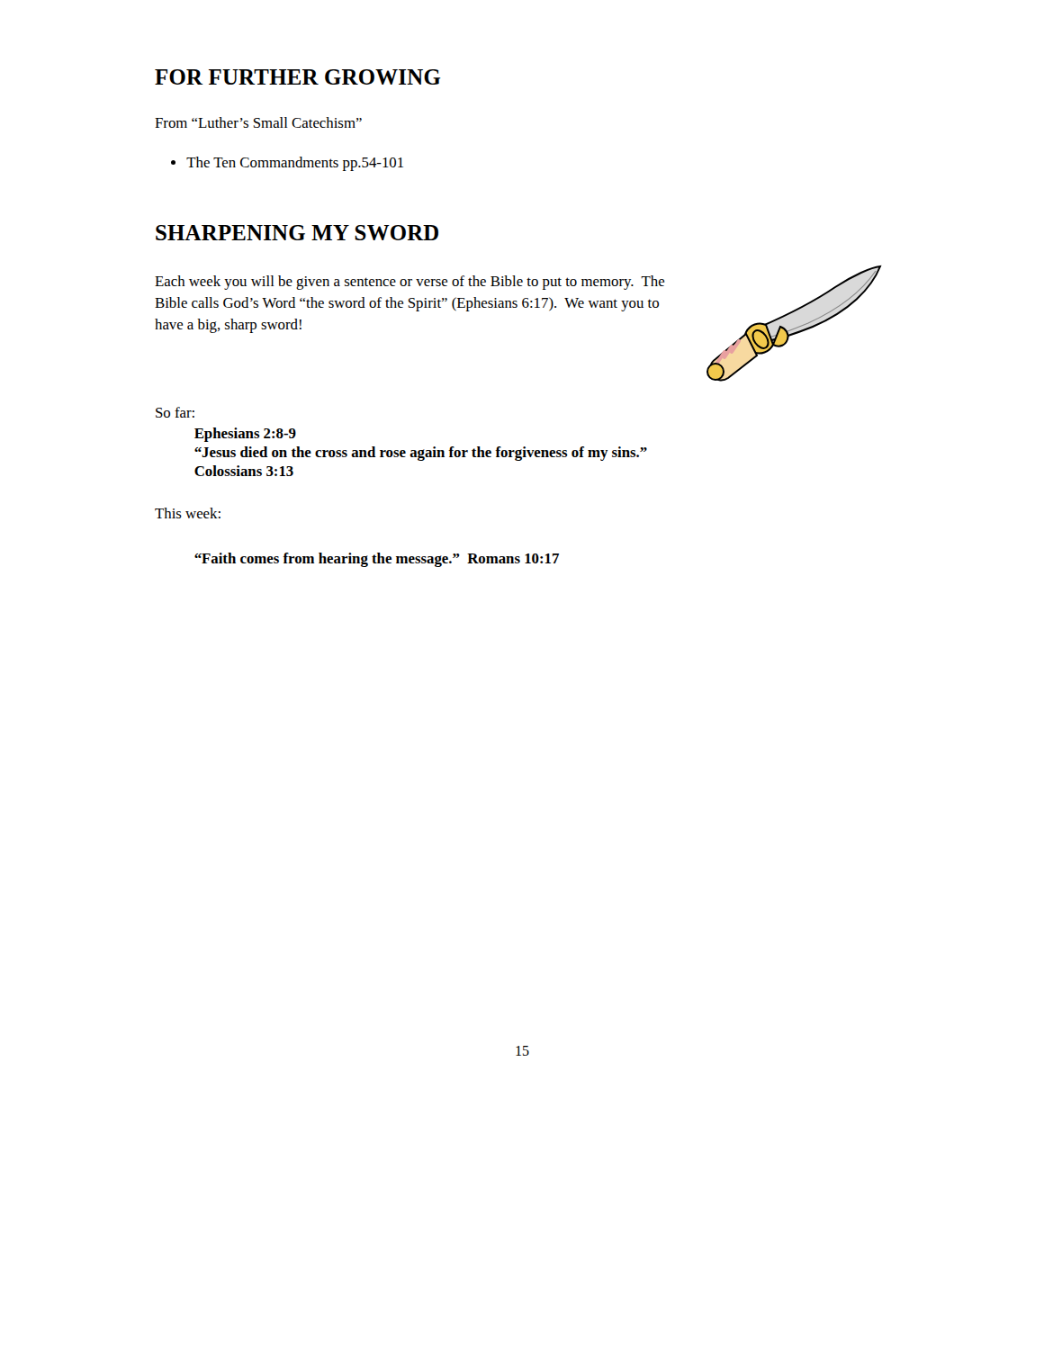FOR FURTHER GROWING
From “Luther’s Small Catechism”
The Ten Commandments pp.54-101
SHARPENING MY SWORD
Each week you will be given a sentence or verse of the Bible to put to memory. The Bible calls God’s Word “the sword of the Spirit” (Ephesians 6:17). We want you to have a big, sharp sword!
So far:
Ephesians 2:8-9
“Jesus died on the cross and rose again for the forgiveness of my sins.”
Colossians 3:13
This week:
“Faith comes from hearing the message.” Romans 10:17
15